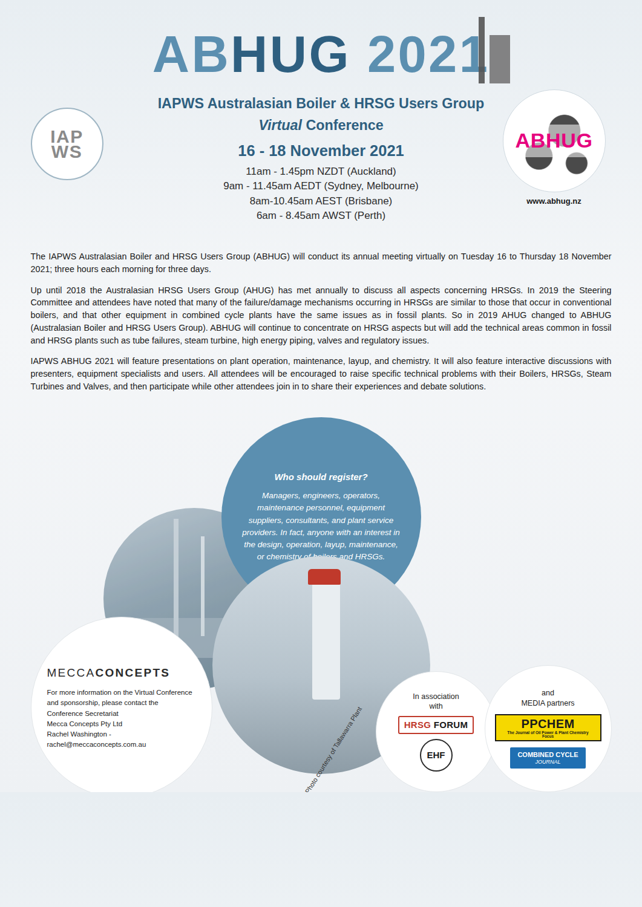AB HUG 2021
IAPWS Australasian Boiler & HRSG Users Group
Virtual Conference
16 - 18 November 2021
11am - 1.45pm NZDT (Auckland) 9am - 11.45am AEDT (Sydney, Melbourne) 8am-10.45am AEST (Brisbane) 6am - 8.45am AWST (Perth)
IAP
WS
ABHUG
www.abhug.nz
The IAPWS Australasian Boiler and HRSG Users Group (ABHUG) will conduct its annual meeting virtually on Tuesday 16 to Thursday 18 November 2021; three hours each morning for three days.
Up until 2018 the Australasian HRSG Users Group (AHUG) has met annually to discuss all aspects concerning HRSGs. In 2019 the Steering Committee and attendees have noted that many of the failure/damage mechanisms occurring in HRSGs are similar to those that occur in conventional boilers, and that other equipment in combined cycle plants have the same issues as in fossil plants. So in 2019 AHUG changed to ABHUG (Australasian Boiler and HRSG Users Group). ABHUG will continue to concentrate on HRSG aspects but will add the technical areas common in fossil and HRSG plants such as tube failures, steam turbine, high energy piping, valves and regulatory issues.
IAPWS ABHUG 2021 will feature presentations on plant operation, maintenance, layup, and chemistry. It will also feature interactive discussions with presenters, equipment specialists and users. All attendees will be encouraged to raise specific technical problems with their Boilers, HRSGs, Steam Turbines and Valves, and then participate while other attendees join in to share their experiences and debate solutions.
Who should register? Managers, engineers, operators, maintenance personnel, equipment suppliers, consultants, and plant service providers. In fact, anyone with an interest in the design, operation, layup, maintenance, or chemistry of boilers and HRSGs.
Photo courtesy of Tallawarra Plant
MECCACONCEPTS
For more information on the Virtual Conference and sponsorship, please contact the Conference Secretariat
Mecca Concepts Pty Ltd
Rachel Washington -
rachel@meccaconcepts.com.au
In association
with
HRSG FORUM
EHF
and
MEDIA partners
PPCHEMThe Journal of Oil Power & Plant Chemistry Focus
COMBINED CYCLEJOURNAL